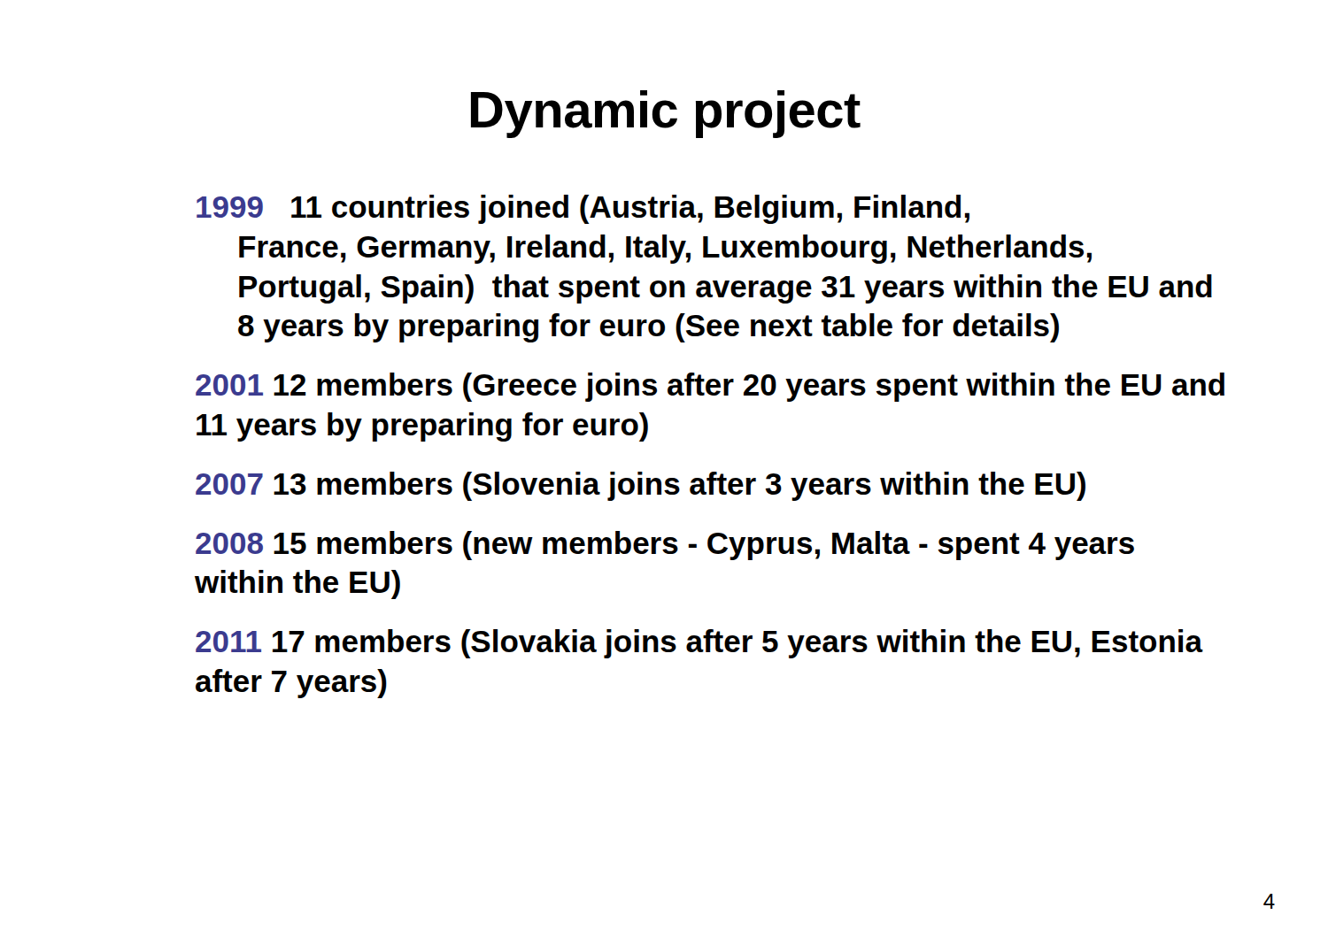Dynamic project
1999 11 countries joined (Austria, Belgium, Finland, France, Germany, Ireland, Italy, Luxembourg, Netherlands, Portugal, Spain) that spent on average 31 years within the EU and 8 years by preparing for euro (See next table for details)
2001 12 members (Greece joins after 20 years spent within the EU and 11 years by preparing for euro)
2007 13 members (Slovenia joins after 3 years within the EU)
2008 15 members (new members - Cyprus, Malta - spent 4 years within the EU)
2011 17 members (Slovakia joins after 5 years within the EU, Estonia after 7 years)
4